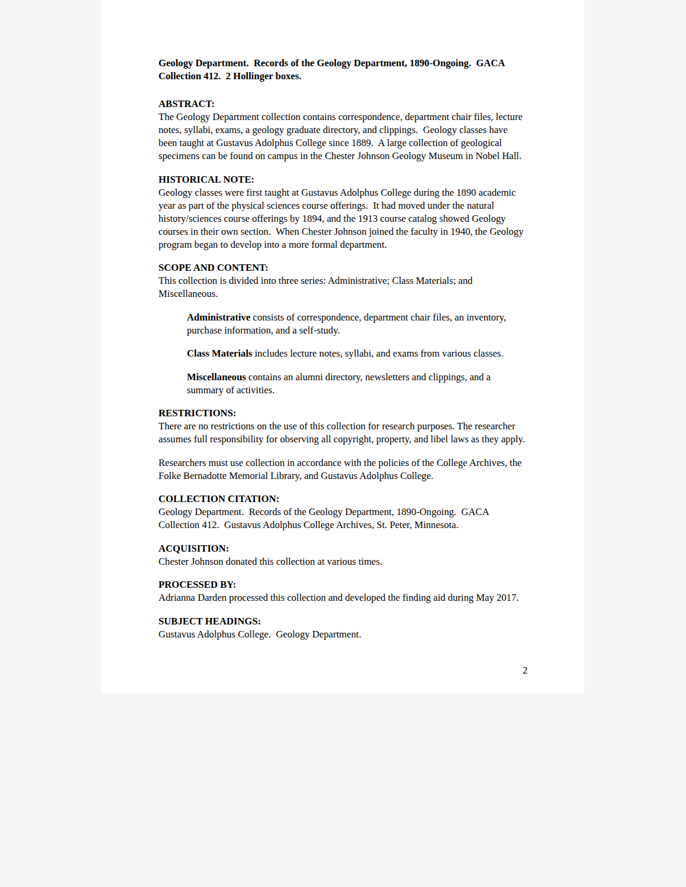Geology Department. Records of the Geology Department, 1890-Ongoing. GACA Collection 412. 2 Hollinger boxes.
ABSTRACT:
The Geology Department collection contains correspondence, department chair files, lecture notes, syllabi, exams, a geology graduate directory, and clippings. Geology classes have been taught at Gustavus Adolphus College since 1889. A large collection of geological specimens can be found on campus in the Chester Johnson Geology Museum in Nobel Hall.
HISTORICAL NOTE:
Geology classes were first taught at Gustavus Adolphus College during the 1890 academic year as part of the physical sciences course offerings. It had moved under the natural history/sciences course offerings by 1894, and the 1913 course catalog showed Geology courses in their own section. When Chester Johnson joined the faculty in 1940, the Geology program began to develop into a more formal department.
SCOPE AND CONTENT:
This collection is divided into three series: Administrative; Class Materials; and Miscellaneous.
Administrative consists of correspondence, department chair files, an inventory, purchase information, and a self-study.
Class Materials includes lecture notes, syllabi, and exams from various classes.
Miscellaneous contains an alumni directory, newsletters and clippings, and a summary of activities.
RESTRICTIONS:
There are no restrictions on the use of this collection for research purposes. The researcher assumes full responsibility for observing all copyright, property, and libel laws as they apply.
Researchers must use collection in accordance with the policies of the College Archives, the Folke Bernadotte Memorial Library, and Gustavus Adolphus College.
COLLECTION CITATION:
Geology Department. Records of the Geology Department, 1890-Ongoing. GACA Collection 412. Gustavus Adolphus College Archives, St. Peter, Minnesota.
ACQUISITION:
Chester Johnson donated this collection at various times.
PROCESSED BY:
Adrianna Darden processed this collection and developed the finding aid during May 2017.
SUBJECT HEADINGS:
Gustavus Adolphus College. Geology Department.
2